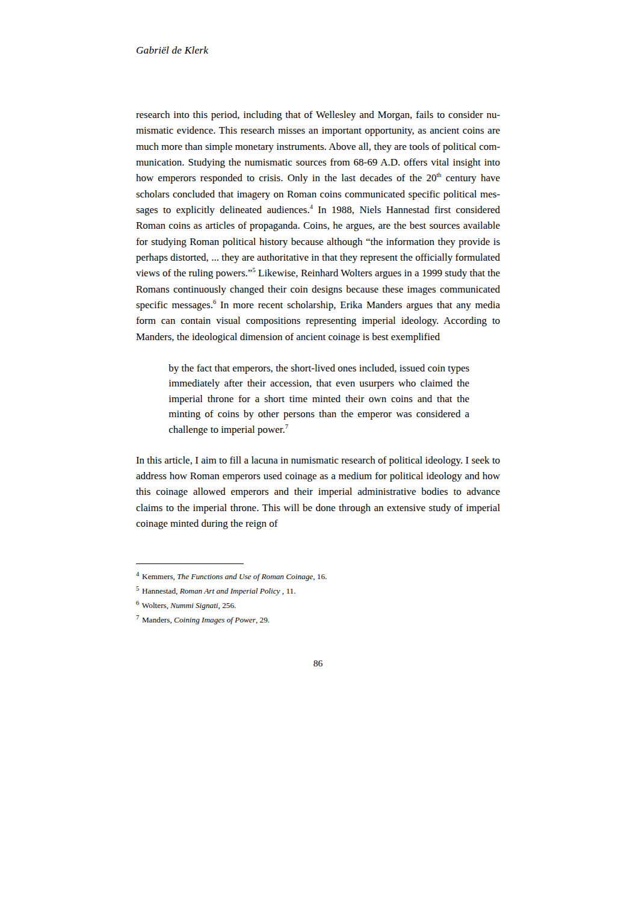Gabriël de Klerk
research into this period, including that of Wellesley and Morgan, fails to consider numismatic evidence. This research misses an important opportunity, as ancient coins are much more than simple monetary instruments. Above all, they are tools of political communication. Studying the numismatic sources from 68-69 A.D. offers vital insight into how emperors responded to crisis. Only in the last decades of the 20th century have scholars concluded that imagery on Roman coins communicated specific political messages to explicitly delineated audiences.4 In 1988, Niels Hannestad first considered Roman coins as articles of propaganda. Coins, he argues, are the best sources available for studying Roman political history because although “the information they provide is perhaps distorted, ... they are authoritative in that they represent the officially formulated views of the ruling powers.”5 Likewise, Reinhard Wolters argues in a 1999 study that the Romans continuously changed their coin designs because these images communicated specific messages.6 In more recent scholarship, Erika Manders argues that any media form can contain visual compositions representing imperial ideology. According to Manders, the ideological dimension of ancient coinage is best exemplified
by the fact that emperors, the short-lived ones included, issued coin types immediately after their accession, that even usurpers who claimed the imperial throne for a short time minted their own coins and that the minting of coins by other persons than the emperor was considered a challenge to imperial power.7
In this article, I aim to fill a lacuna in numismatic research of political ideology. I seek to address how Roman emperors used coinage as a medium for political ideology and how this coinage allowed emperors and their imperial administrative bodies to advance claims to the imperial throne. This will be done through an extensive study of imperial coinage minted during the reign of
4 Kemmers, The Functions and Use of Roman Coinage, 16.
5 Hannestad, Roman Art and Imperial Policy , 11.
6 Wolters, Nummi Signati, 256.
7 Manders, Coining Images of Power, 29.
86